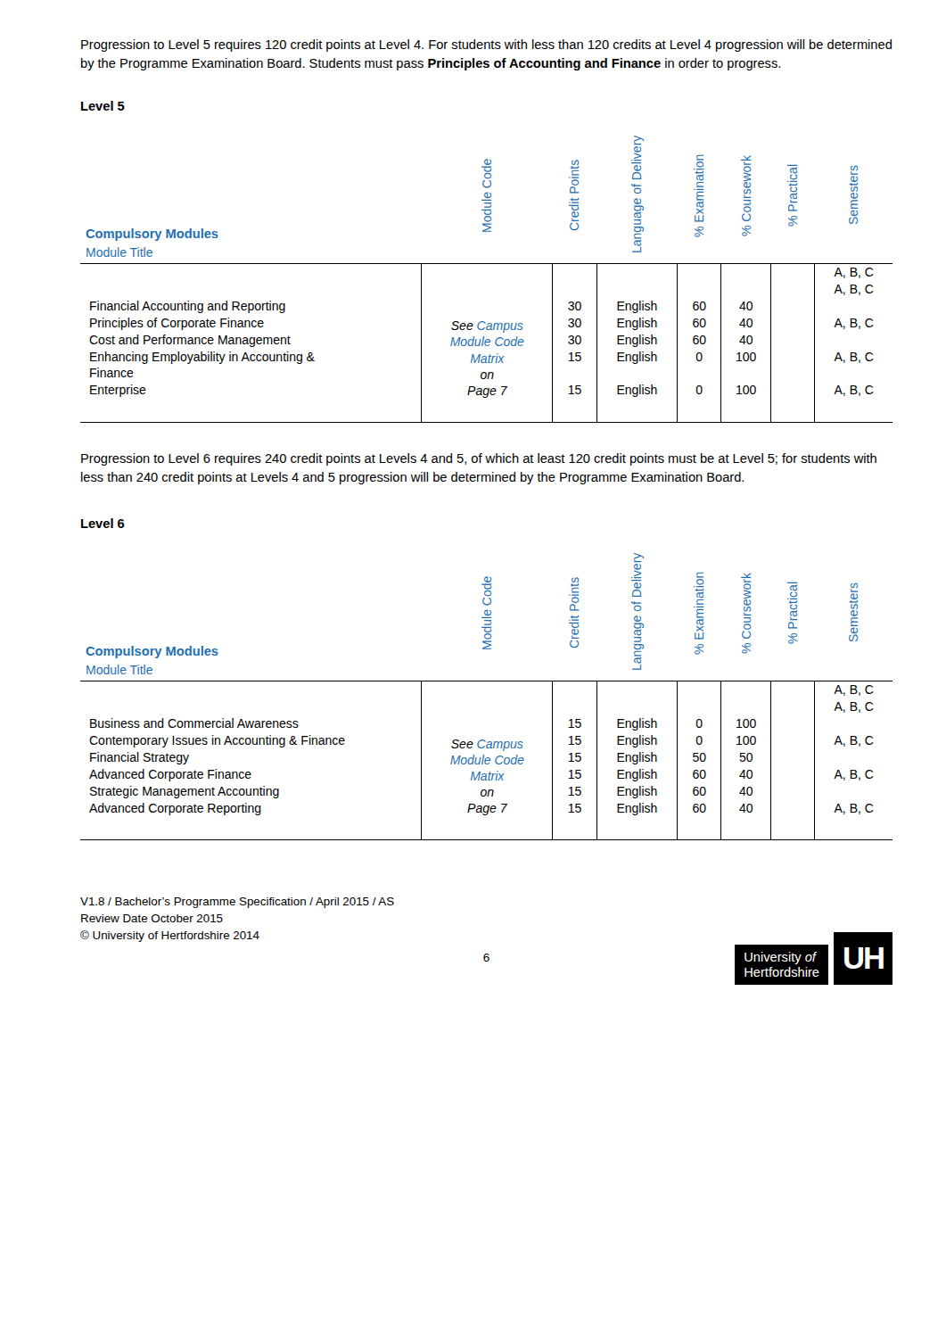Progression to Level 5 requires 120 credit points at Level 4. For students with less than 120 credits at Level 4 progression will be determined by the Programme Examination Board. Students must pass Principles of Accounting and Finance in order to progress.
Level 5
| Compulsory Modules Module Title | Module Code | Credit Points | Language of Delivery | % Examination | % Coursework | % Practical | Semesters |
| --- | --- | --- | --- | --- | --- | --- | --- |
| Financial Accounting and Reporting Principles of Corporate Finance Cost and Performance Management Enhancing Employability in Accounting & Finance Enterprise | See Campus Module Code Matrix on Page 7 | 30 30 30 15 15 | English English English English English | 60 60 60 0 0 | 40 40 40 100 100 | | A, B, C A, B, C A, B, C A, B, C A, B, C |
Progression to Level 6 requires 240 credit points at Levels 4 and 5, of which at least 120 credit points must be at Level 5; for students with less than 240 credit points at Levels 4 and 5 progression will be determined by the Programme Examination Board.
Level 6
| Compulsory Modules Module Title | Module Code | Credit Points | Language of Delivery | % Examination | % Coursework | % Practical | Semesters |
| --- | --- | --- | --- | --- | --- | --- | --- |
| Business and Commercial Awareness Contemporary Issues in Accounting & Finance Financial Strategy Advanced Corporate Finance Strategic Management Accounting Advanced Corporate Reporting | See Campus Module Code Matrix on Page 7 | 15 15 15 15 15 15 | English English English English English English | 0 0 50 60 60 60 | 100 100 50 40 40 40 | | A, B, C A, B, C A, B, C A, B, C A, B, C |
V1.8 / Bachelor’s Programme Specification / April 2015 / AS
Review Date October 2015
© University of Hertfordshire 2014
6
University of
Hertfordshire UH